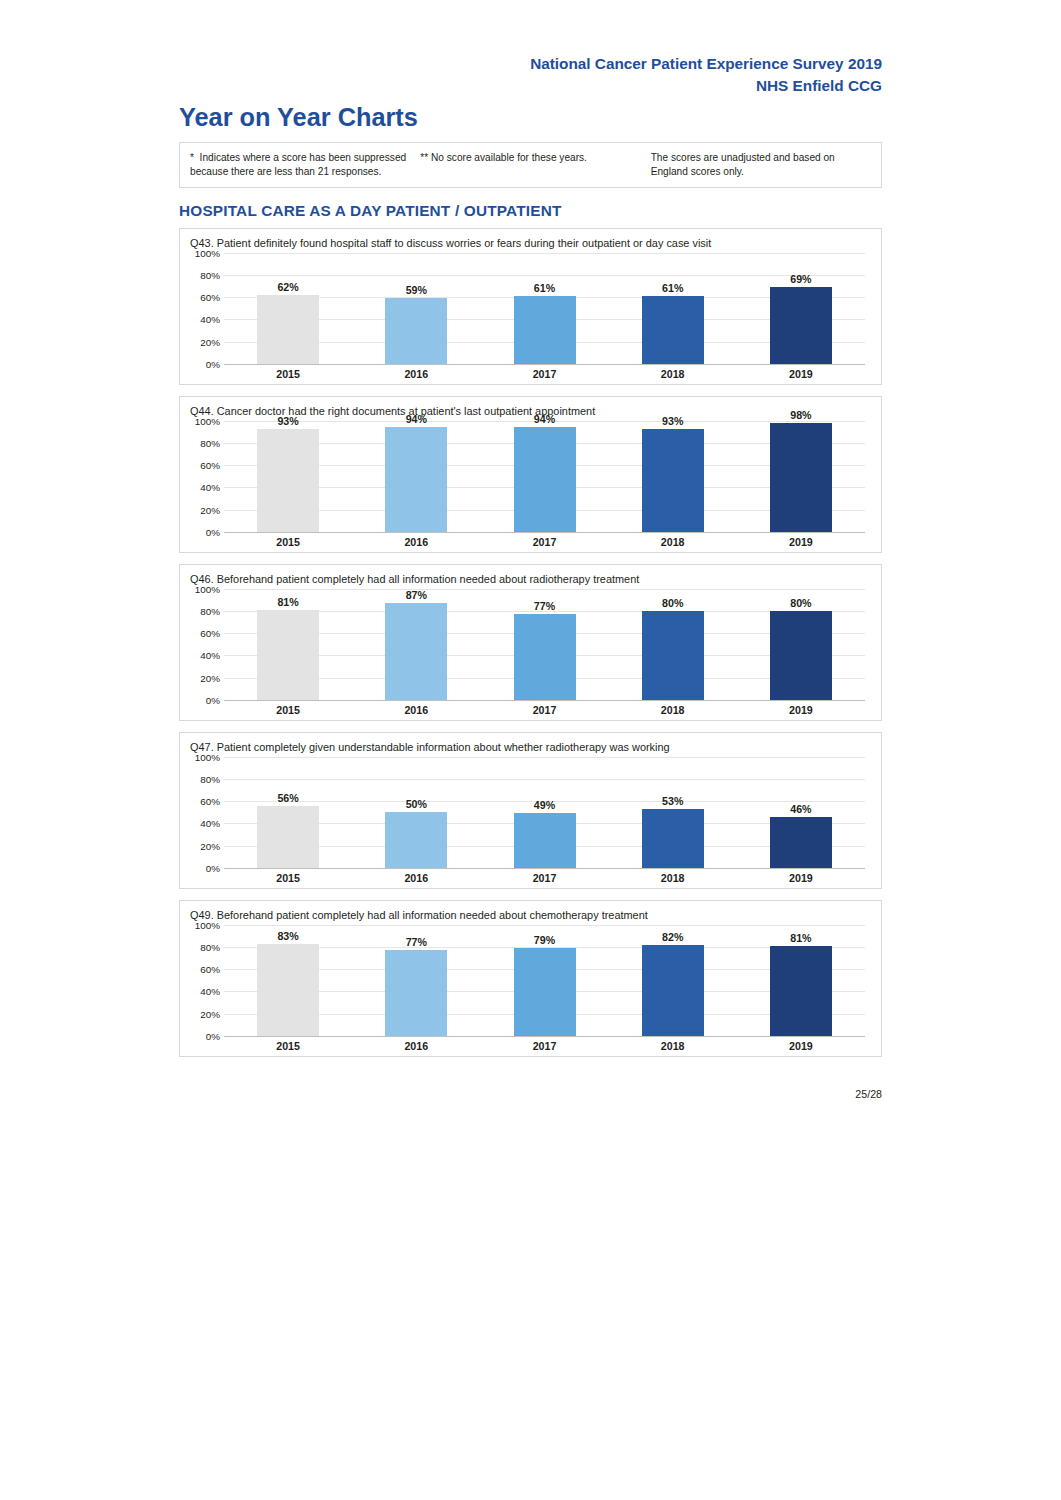National Cancer Patient Experience Survey 2019
NHS Enfield CCG
Year on Year Charts
* Indicates where a score has been suppressed because there are less than 21 responses.
** No score available for these years.
The scores are unadjusted and based on England scores only.
HOSPITAL CARE AS A DAY PATIENT / OUTPATIENT
Q43. Patient definitely found hospital staff to discuss worries or fears during their outpatient or day case visit
100%
80%
60%
40%
20%
0%
62%
59%
61%
61%
69%
2015
2016
2017
2018
2019
Q44. Cancer doctor had the right documents at patient's last outpatient appointment
100%
80%
60%
40%
20%
0%
93%
94%
94%
93%
98%
2015
2016
2017
2018
2019
Q46. Beforehand patient completely had all information needed about radiotherapy treatment
100%
80%
60%
40%
20%
0%
81%
87%
77%
80%
80%
2015
2016
2017
2018
2019
Q47. Patient completely given understandable information about whether radiotherapy was working
100%
80%
60%
40%
20%
0%
56%
50%
49%
53%
46%
2015
2016
2017
2018
2019
Q49. Beforehand patient completely had all information needed about chemotherapy treatment
100%
80%
60%
40%
20%
0%
83%
77%
79%
82%
81%
2015
2016
2017
2018
2019
25/28